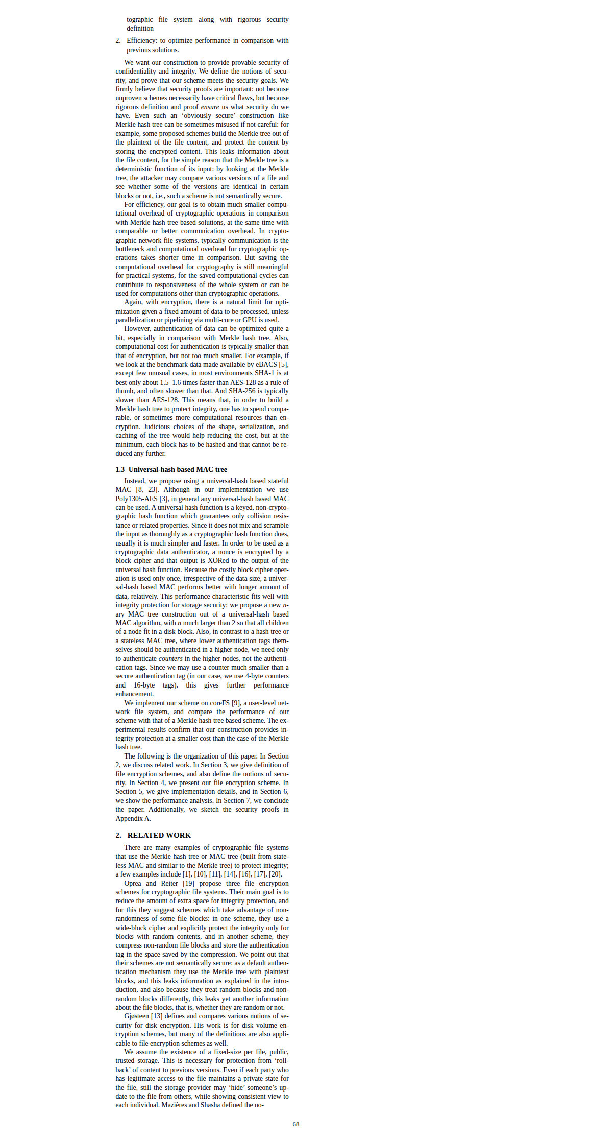tographic file system along with rigorous security definition
2. Efficiency: to optimize performance in comparison with previous solutions.
We want our construction to provide provable security of confidentiality and integrity. We define the notions of security, and prove that our scheme meets the security goals. We firmly believe that security proofs are important: not because unproven schemes necessarily have critical flaws, but because rigorous definition and proof ensure us what security do we have. Even such an ‘obviously secure’ construction like Merkle hash tree can be sometimes misused if not careful: for example, some proposed schemes build the Merkle tree out of the plaintext of the file content, and protect the content by storing the encrypted content. This leaks information about the file content, for the simple reason that the Merkle tree is a deterministic function of its input: by looking at the Merkle tree, the attacker may compare various versions of a file and see whether some of the versions are identical in certain blocks or not, i.e., such a scheme is not semantically secure.
For efficiency, our goal is to obtain much smaller computational overhead of cryptographic operations in comparison with Merkle hash tree based solutions, at the same time with comparable or better communication overhead. In cryptographic network file systems, typically communication is the bottleneck and computational overhead for cryptographic operations takes shorter time in comparison. But saving the computational overhead for cryptography is still meaningful for practical systems, for the saved computational cycles can contribute to responsiveness of the whole system or can be used for computations other than cryptographic operations.
Again, with encryption, there is a natural limit for optimization given a fixed amount of data to be processed, unless parallelization or pipelining via multi-core or GPU is used.
However, authentication of data can be optimized quite a bit, especially in comparison with Merkle hash tree. Also, computational cost for authentication is typically smaller than that of encryption, but not too much smaller. For example, if we look at the benchmark data made available by eBACS [5], except few unusual cases, in most environments SHA-1 is at best only about 1.5–1.6 times faster than AES-128 as a rule of thumb, and often slower than that. And SHA-256 is typically slower than AES-128. This means that, in order to build a Merkle hash tree to protect integrity, one has to spend comparable, or sometimes more computational resources than encryption. Judicious choices of the shape, serialization, and caching of the tree would help reducing the cost, but at the minimum, each block has to be hashed and that cannot be reduced any further.
1.3 Universal-hash based MAC tree
Instead, we propose using a universal-hash based stateful MAC [8, 23]. Although in our implementation we use Poly1305-AES [3], in general any universal-hash based MAC can be used. A universal hash function is a keyed, non-cryptographic hash function which guarantees only collision resistance or related properties. Since it does not mix and scramble the input as thoroughly as a cryptographic hash function does, usually it is much simpler and faster. In order to be used as a cryptographic data authenticator, a nonce is encrypted by a block cipher and that output is XORed to the output of the universal hash function. Because the costly block cipher operation is used only once, irrespective of the data size, a universal-hash based MAC performs better with longer amount of data, relatively. This performance characteristic fits well with integrity protection for storage security: we propose a new n-ary MAC tree construction out of a universal-hash based MAC algorithm, with n much larger than 2 so that all children of a node fit in a disk block. Also, in contrast to a hash tree or a stateless MAC tree, where lower authentication tags themselves should be authenticated in a higher node, we need only to authenticate counters in the higher nodes, not the authentication tags. Since we may use a counter much smaller than a secure authentication tag (in our case, we use 4-byte counters and 16-byte tags), this gives further performance enhancement.
We implement our scheme on coreFS [9], a user-level network file system, and compare the performance of our scheme with that of a Merkle hash tree based scheme. The experimental results confirm that our construction provides integrity protection at a smaller cost than the case of the Merkle hash tree.
The following is the organization of this paper. In Section 2, we discuss related work. In Section 3, we give definition of file encryption schemes, and also define the notions of security. In Section 4, we present our file encryption scheme. In Section 5, we give implementation details, and in Section 6, we show the performance analysis. In Section 7, we conclude the paper. Additionally, we sketch the security proofs in Appendix A.
2. RELATED WORK
There are many examples of cryptographic file systems that use the Merkle hash tree or MAC tree (built from stateless MAC and similar to the Merkle tree) to protect integrity; a few examples include [1], [10], [11], [14], [16], [17], [20].
Oprea and Reiter [19] propose three file encryption schemes for cryptographic file systems. Their main goal is to reduce the amount of extra space for integrity protection, and for this they suggest schemes which take advantage of non-randomness of some file blocks: in one scheme, they use a wide-block cipher and explicitly protect the integrity only for blocks with random contents, and in another scheme, they compress non-random file blocks and store the authentication tag in the space saved by the compression. We point out that their schemes are not semantically secure: as a default authentication mechanism they use the Merkle tree with plaintext blocks, and this leaks information as explained in the introduction, and also because they treat random blocks and non-random blocks differently, this leaks yet another information about the file blocks, that is, whether they are random or not.
Gjøsteen [13] defines and compares various notions of security for disk encryption. His work is for disk volume encryption schemes, but many of the definitions are also applicable to file encryption schemes as well.
We assume the existence of a fixed-size per file, public, trusted storage. This is necessary for protection from ‘rollback’ of content to previous versions. Even if each party who has legitimate access to the file maintains a private state for the file, still the storage provider may ‘hide’ someone’s update to the file from others, while showing consistent view to each individual. Mazières and Shasha defined the no-
68